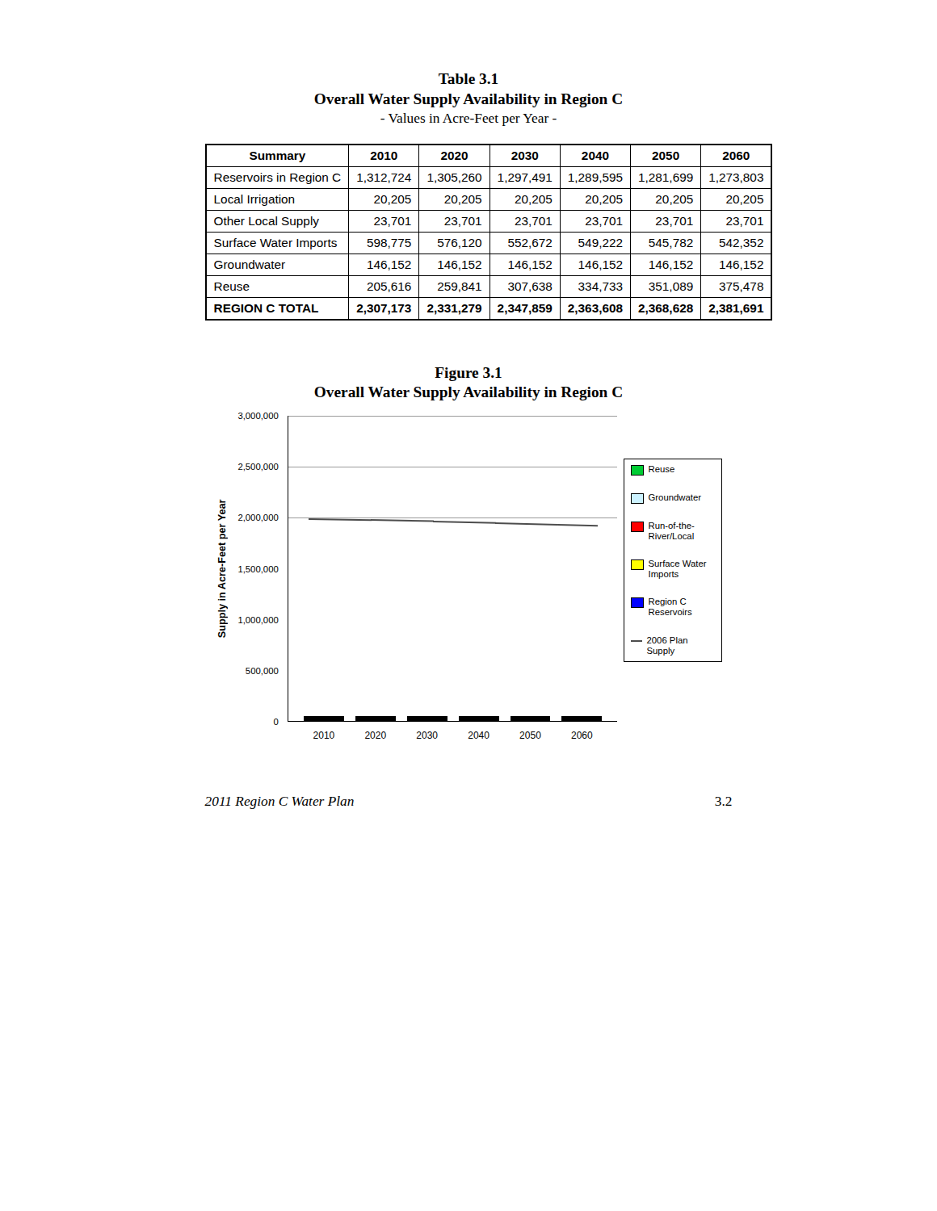Table 3.1
Overall Water Supply Availability in Region C
- Values in Acre-Feet per Year -
| Summary | 2010 | 2020 | 2030 | 2040 | 2050 | 2060 |
| --- | --- | --- | --- | --- | --- | --- |
| Reservoirs in Region C | 1,312,724 | 1,305,260 | 1,297,491 | 1,289,595 | 1,281,699 | 1,273,803 |
| Local Irrigation | 20,205 | 20,205 | 20,205 | 20,205 | 20,205 | 20,205 |
| Other Local Supply | 23,701 | 23,701 | 23,701 | 23,701 | 23,701 | 23,701 |
| Surface Water Imports | 598,775 | 576,120 | 552,672 | 549,222 | 545,782 | 542,352 |
| Groundwater | 146,152 | 146,152 | 146,152 | 146,152 | 146,152 | 146,152 |
| Reuse | 205,616 | 259,841 | 307,638 | 334,733 | 351,089 | 375,478 |
| REGION C TOTAL | 2,307,173 | 2,331,279 | 2,347,859 | 2,363,608 | 2,368,628 | 2,381,691 |
Figure 3.1
Overall Water Supply Availability in Region C
Supply in Acre-Feet per Year
3,000,000 2,500,000 2,000,000 1,500,000 1,000,000 500,000 0
2010 2020 2030 2040 2050 2060
Reuse
Groundwater
Run-of-the-River/Local
Surface Water Imports
Region C Reservoirs
2006 Plan Supply
2011 Region C Water Plan 3.2